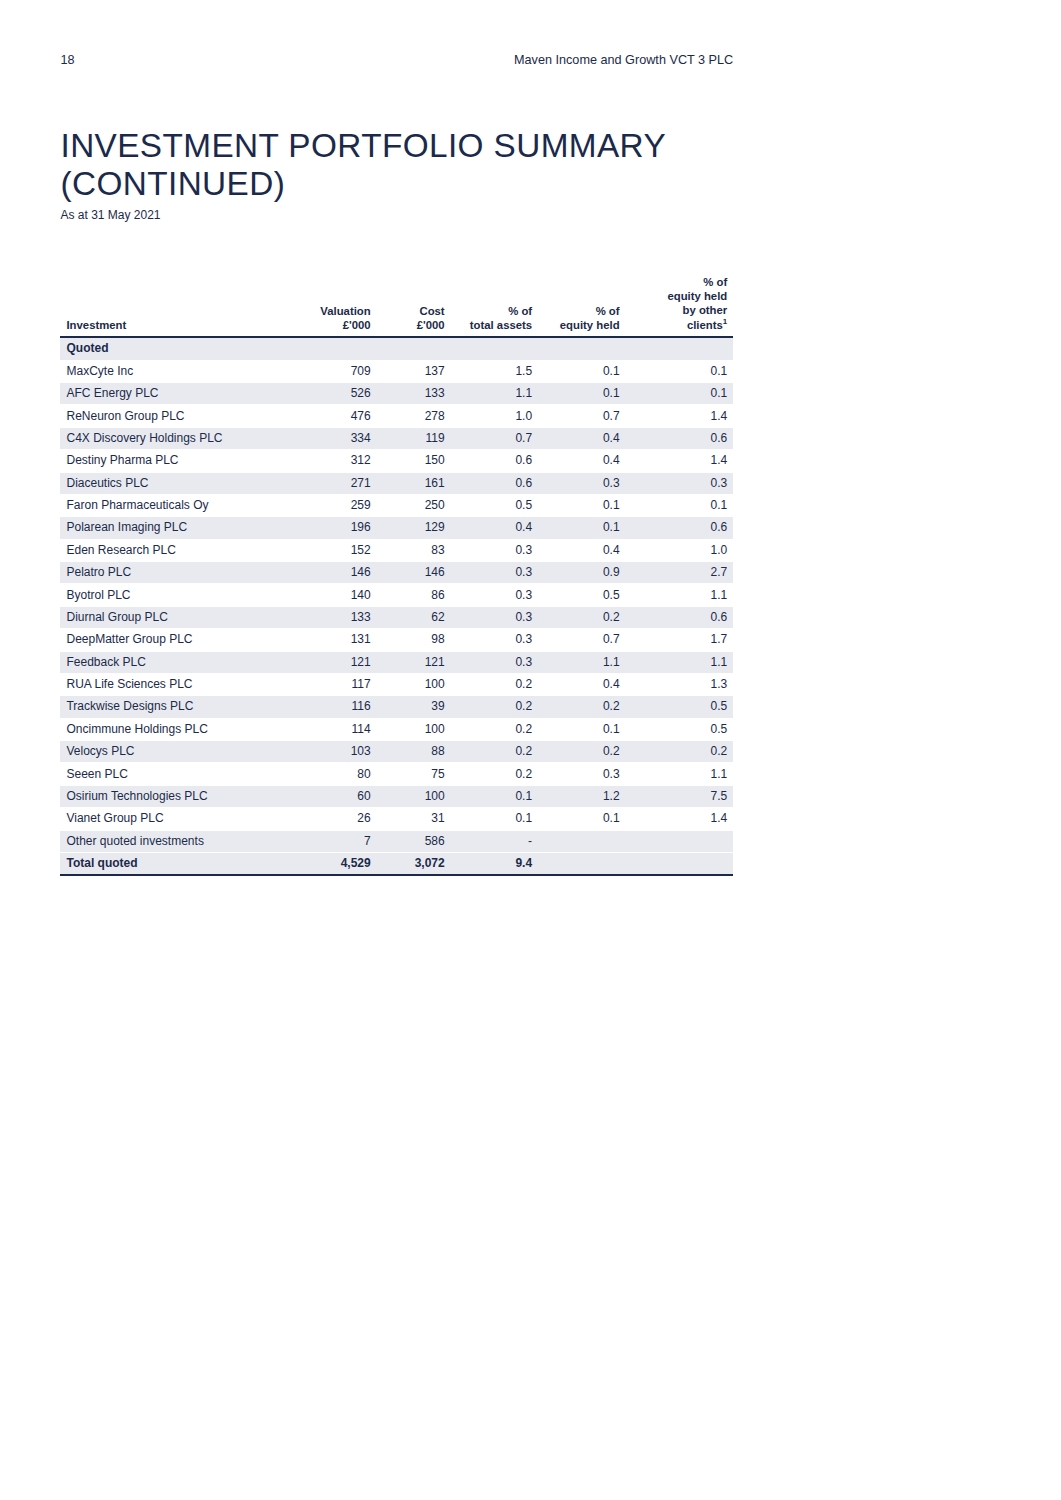18
Maven Income and Growth VCT 3 PLC
INVESTMENT PORTFOLIO SUMMARY
(CONTINUED)
As at 31 May 2021
| Investment | Valuation £'000 | Cost £'000 | % of total assets | % of equity held | % of equity held by other clients 1 |
| --- | --- | --- | --- | --- | --- |
| Quoted | | | | | |
| MaxCyte Inc | 709 | 137 | 1.5 | 0.1 | 0.1 |
| AFC Energy PLC | 526 | 133 | 1.1 | 0.1 | 0.1 |
| ReNeuron Group PLC | 476 | 278 | 1.0 | 0.7 | 1.4 |
| C4X Discovery Holdings PLC | 334 | 119 | 0.7 | 0.4 | 0.6 |
| Destiny Pharma PLC | 312 | 150 | 0.6 | 0.4 | 1.4 |
| Diaceutics PLC | 271 | 161 | 0.6 | 0.3 | 0.3 |
| Faron Pharmaceuticals Oy | 259 | 250 | 0.5 | 0.1 | 0.1 |
| Polarean Imaging PLC | 196 | 129 | 0.4 | 0.1 | 0.6 |
| Eden Research PLC | 152 | 83 | 0.3 | 0.4 | 1.0 |
| Pelatro PLC | 146 | 146 | 0.3 | 0.9 | 2.7 |
| Byotrol PLC | 140 | 86 | 0.3 | 0.5 | 1.1 |
| Diurnal Group PLC | 133 | 62 | 0.3 | 0.2 | 0.6 |
| DeepMatter Group PLC | 131 | 98 | 0.3 | 0.7 | 1.7 |
| Feedback PLC | 121 | 121 | 0.3 | 1.1 | 1.1 |
| RUA Life Sciences PLC | 117 | 100 | 0.2 | 0.4 | 1.3 |
| Trackwise Designs PLC | 116 | 39 | 0.2 | 0.2 | 0.5 |
| Oncimmune Holdings PLC | 114 | 100 | 0.2 | 0.1 | 0.5 |
| Velocys PLC | 103 | 88 | 0.2 | 0.2 | 0.2 |
| Seeen PLC | 80 | 75 | 0.2 | 0.3 | 1.1 |
| Osirium Technologies PLC | 60 | 100 | 0.1 | 1.2 | 7.5 |
| Vianet Group PLC | 26 | 31 | 0.1 | 0.1 | 1.4 |
| Other quoted investments | 7 | 586 | - | | |
| Total quoted | 4,529 | 3,072 | 9.4 | | |